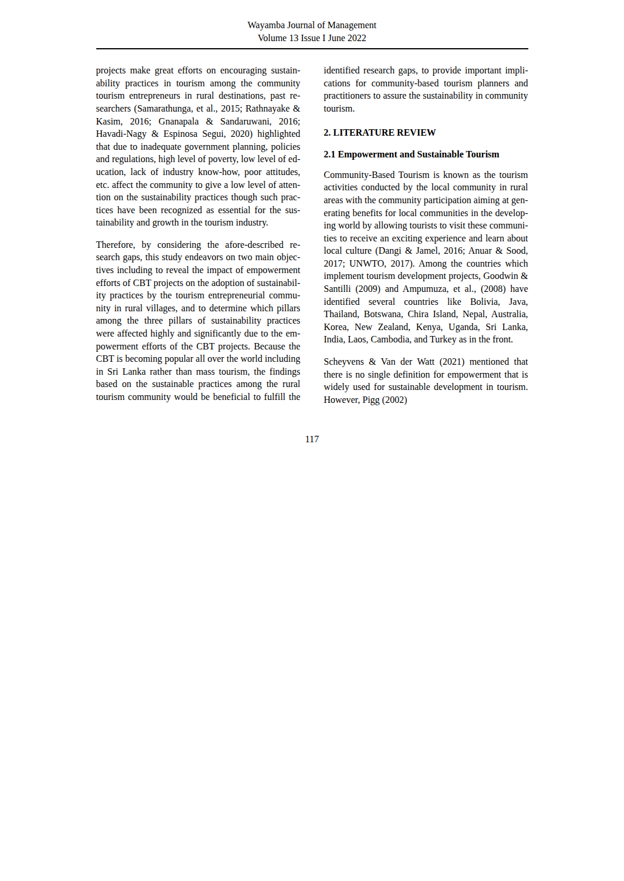Wayamba Journal of Management
Volume 13 Issue I June 2022
projects make great efforts on encouraging sustainability practices in tourism among the community tourism entrepreneurs in rural destinations, past researchers (Samarathunga, et al., 2015; Rathnayake & Kasim, 2016; Gnanapala & Sandaruwani, 2016; Havadi-Nagy & Espinosa Segui, 2020) highlighted that due to inadequate government planning, policies and regulations, high level of poverty, low level of education, lack of industry know-how, poor attitudes, etc. affect the community to give a low level of attention on the sustainability practices though such practices have been recognized as essential for the sustainability and growth in the tourism industry.
Therefore, by considering the afore-described research gaps, this study endeavors on two main objectives including to reveal the impact of empowerment efforts of CBT projects on the adoption of sustainability practices by the tourism entrepreneurial community in rural villages, and to determine which pillars among the three pillars of sustainability practices were affected highly and significantly due to the empowerment efforts of the CBT projects. Because the CBT is becoming popular all over the world including in Sri Lanka rather than mass tourism, the findings based on the sustainable practices among the rural tourism community would be beneficial to fulfill the identified research gaps, to provide important implications for community-based tourism planners and practitioners to assure the sustainability in community tourism.
2. LITERATURE REVIEW
2.1 Empowerment and Sustainable Tourism
Community-Based Tourism is known as the tourism activities conducted by the local community in rural areas with the community participation aiming at generating benefits for local communities in the developing world by allowing tourists to visit these communities to receive an exciting experience and learn about local culture (Dangi & Jamel, 2016; Anuar & Sood, 2017; UNWTO, 2017). Among the countries which implement tourism development projects, Goodwin & Santilli (2009) and Ampumuza, et al., (2008) have identified several countries like Bolivia, Java, Thailand, Botswana, Chira Island, Nepal, Australia, Korea, New Zealand, Kenya, Uganda, Sri Lanka, India, Laos, Cambodia, and Turkey as in the front.
Scheyvens & Van der Watt (2021) mentioned that there is no single definition for empowerment that is widely used for sustainable development in tourism. However, Pigg (2002)
117